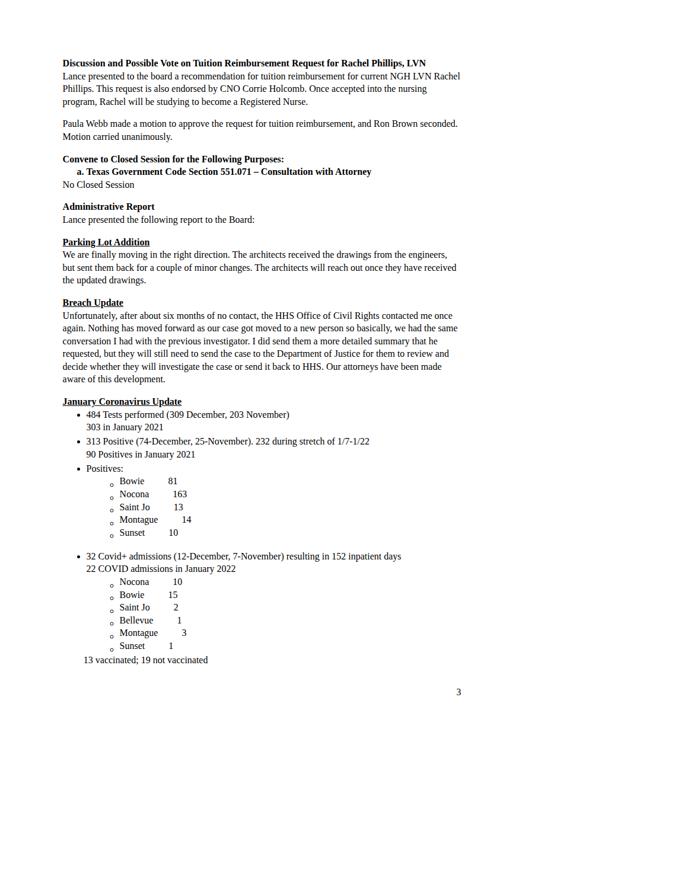Discussion and Possible Vote on Tuition Reimbursement Request for Rachel Phillips, LVN
Lance presented to the board a recommendation for tuition reimbursement for current NGH LVN Rachel Phillips. This request is also endorsed by CNO Corrie Holcomb. Once accepted into the nursing program, Rachel will be studying to become a Registered Nurse.
Paula Webb made a motion to approve the request for tuition reimbursement, and Ron Brown seconded. Motion carried unanimously.
Convene to Closed Session for the Following Purposes:
Texas Government Code Section 551.071 – Consultation with Attorney
No Closed Session
Administrative Report
Lance presented the following report to the Board:
Parking Lot Addition
We are finally moving in the right direction. The architects received the drawings from the engineers, but sent them back for a couple of minor changes. The architects will reach out once they have received the updated drawings.
Breach Update
Unfortunately, after about six months of no contact, the HHS Office of Civil Rights contacted me once again. Nothing has moved forward as our case got moved to a new person so basically, we had the same conversation I had with the previous investigator. I did send them a more detailed summary that he requested, but they will still need to send the case to the Department of Justice for them to review and decide whether they will investigate the case or send it back to HHS. Our attorneys have been made aware of this development.
January Coronavirus Update
484 Tests performed (309 December, 203 November)
303 in January 2021
313 Positive (74-December, 25-November). 232 during stretch of 1/7-1/22
90 Positives in January 2021
Positives:
| Bowie | 81 |
| Nocona | 163 |
| Saint Jo | 13 |
| Montague | 14 |
| Sunset | 10 |
32 Covid+ admissions (12-December, 7-November) resulting in 152 inpatient days
22 COVID admissions in January 2022
| Nocona | 10 |
| Bowie | 15 |
| Saint Jo | 2 |
| Bellevue | 1 |
| Montague | 3 |
| Sunset | 1 |
13 vaccinated; 19 not vaccinated
3